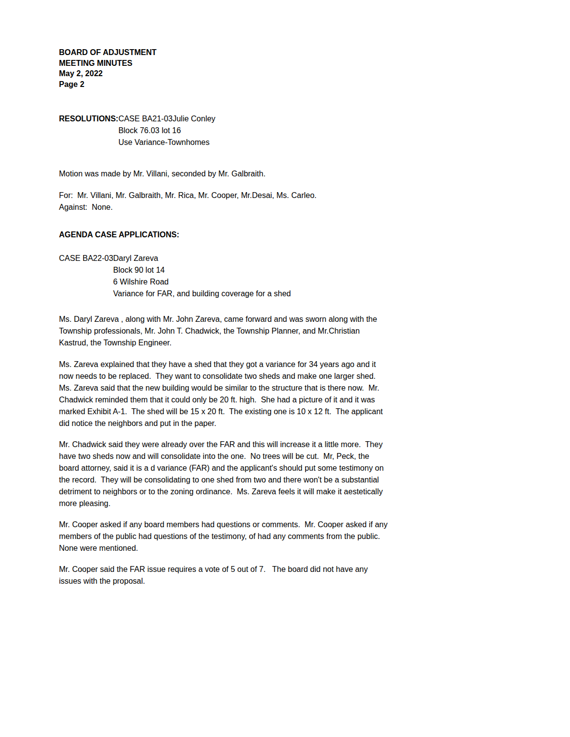BOARD OF ADJUSTMENT
MEETING MINUTES
May 2, 2022
Page 2
| RESOLUTIONS: | CASE BA21-03 | Julie Conley |
| | Block 76.03 lot 16 |
| | Use Variance-Townhomes |
Motion was made by Mr. Villani, seconded by Mr. Galbraith.
For: Mr. Villani, Mr. Galbraith, Mr. Rica, Mr. Cooper, Mr.Desai, Ms. Carleo.
Against: None.
AGENDA CASE APPLICATIONS:
| CASE BA22-03 | Daryl Zareva |
| | Block 90 lot 14 |
| | 6 Wilshire Road |
| | Variance for FAR, and building coverage for a shed |
Ms. Daryl Zareva , along with Mr. John Zareva, came forward and was sworn along with the Township professionals, Mr. John T. Chadwick, the Township Planner, and Mr.Christian Kastrud, the Township Engineer.
Ms. Zareva explained that they have a shed that they got a variance for 34 years ago and it now needs to be replaced. They want to consolidate two sheds and make one larger shed. Ms. Zareva said that the new building would be similar to the structure that is there now. Mr. Chadwick reminded them that it could only be 20 ft. high. She had a picture of it and it was marked Exhibit A-1. The shed will be 15 x 20 ft. The existing one is 10 x 12 ft. The applicant did notice the neighbors and put in the paper.
Mr. Chadwick said they were already over the FAR and this will increase it a little more. They have two sheds now and will consolidate into the one. No trees will be cut. Mr, Peck, the board attorney, said it is a d variance (FAR) and the applicant's should put some testimony on the record. They will be consolidating to one shed from two and there won't be a substantial detriment to neighbors or to the zoning ordinance. Ms. Zareva feels it will make it aestetically more pleasing.
Mr. Cooper asked if any board members had questions or comments. Mr. Cooper asked if any members of the public had questions of the testimony, of had any comments from the public. None were mentioned.
Mr. Cooper said the FAR issue requires a vote of 5 out of 7. The board did not have any issues with the proposal.